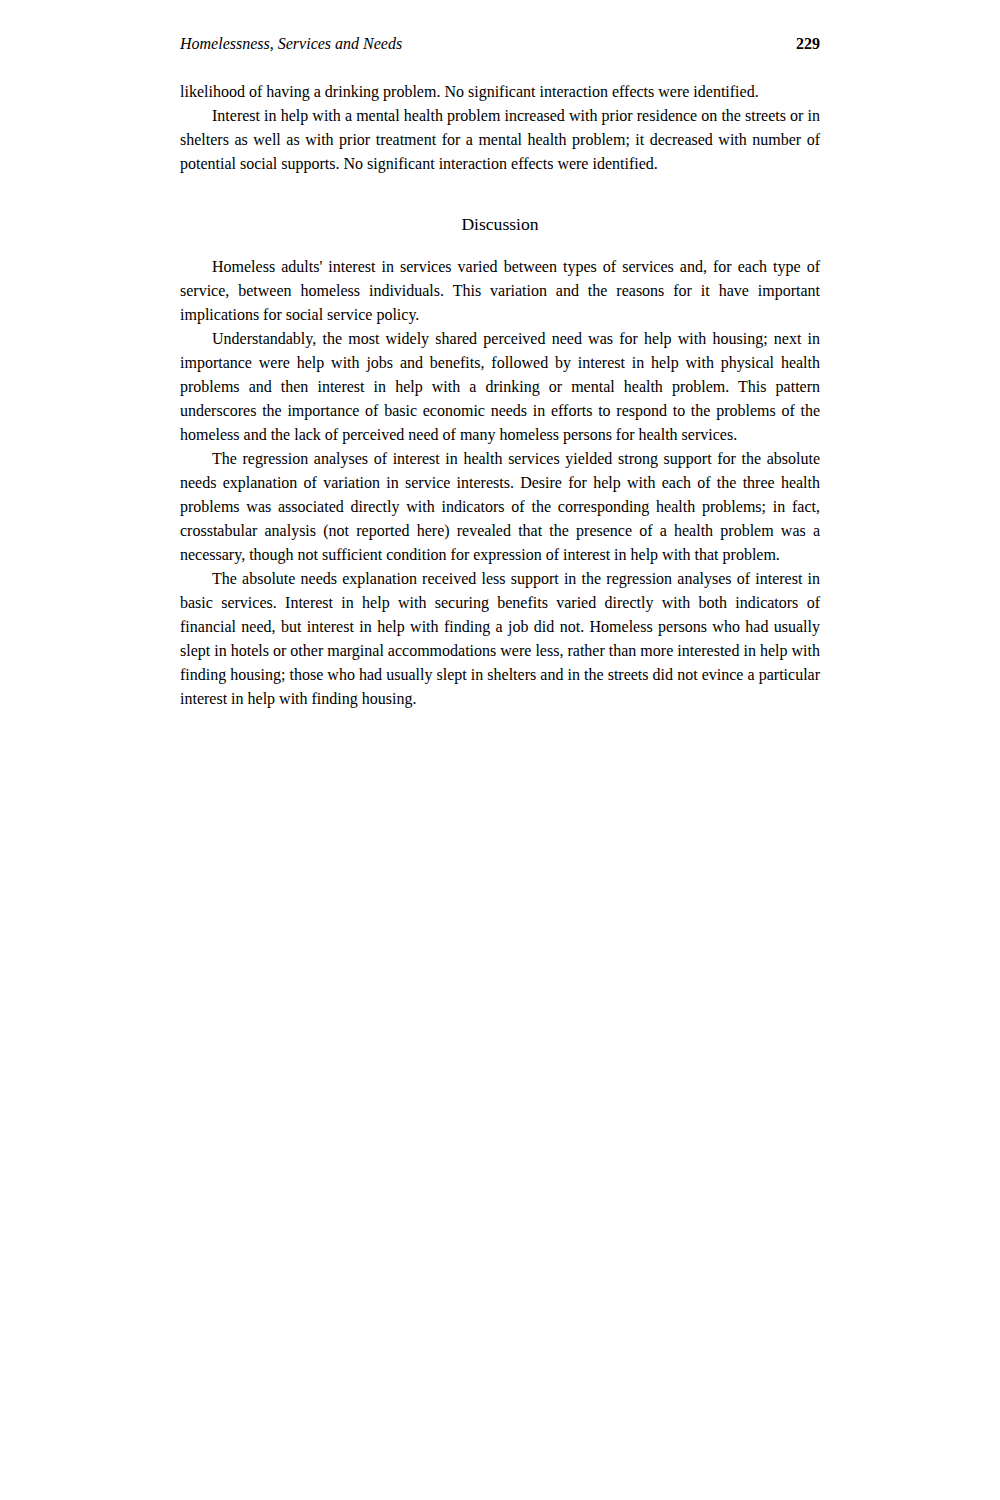Homelessness, Services and Needs 229
likelihood of having a drinking problem. No significant interaction effects were identified.
Interest in help with a mental health problem increased with prior residence on the streets or in shelters as well as with prior treatment for a mental health problem; it decreased with number of potential social supports. No significant interaction effects were identified.
Discussion
Homeless adults' interest in services varied between types of services and, for each type of service, between homeless individuals. This variation and the reasons for it have important implications for social service policy.
Understandably, the most widely shared perceived need was for help with housing; next in importance were help with jobs and benefits, followed by interest in help with physical health problems and then interest in help with a drinking or mental health problem. This pattern underscores the importance of basic economic needs in efforts to respond to the problems of the homeless and the lack of perceived need of many homeless persons for health services.
The regression analyses of interest in health services yielded strong support for the absolute needs explanation of variation in service interests. Desire for help with each of the three health problems was associated directly with indicators of the corresponding health problems; in fact, crosstabular analysis (not reported here) revealed that the presence of a health problem was a necessary, though not sufficient condition for expression of interest in help with that problem.
The absolute needs explanation received less support in the regression analyses of interest in basic services. Interest in help with securing benefits varied directly with both indicators of financial need, but interest in help with finding a job did not. Homeless persons who had usually slept in hotels or other marginal accommodations were less, rather than more interested in help with finding housing; those who had usually slept in shelters and in the streets did not evince a particular interest in help with finding housing.